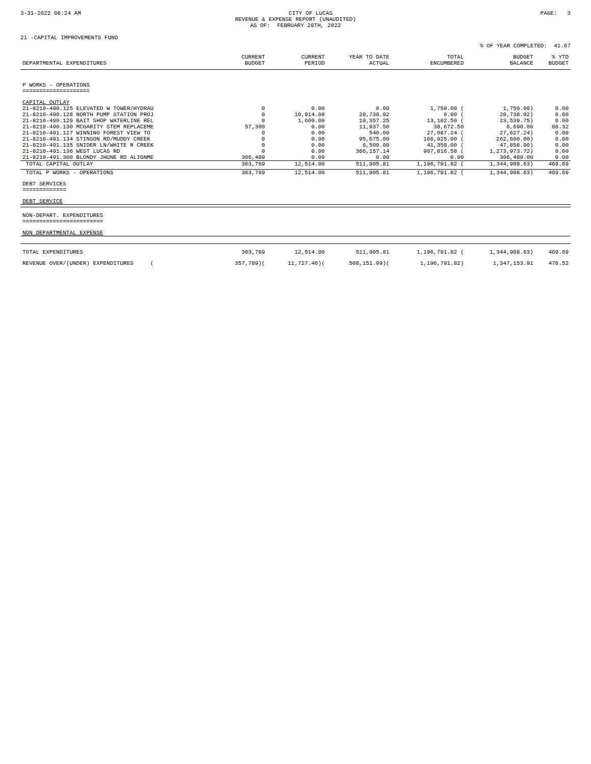3-31-2022 08:24 AM CITY OF LUCAS PAGE: 3
REVENUE & EXPENSE REPORT (UNAUDITED)
AS OF: FEBRUARY 28TH, 2022
21 -CAPITAL IMPROVEMENTS FUND
% OF YEAR COMPLETED: 41.67
| DEPARTMENTAL EXPENDITURES | CURRENT BUDGET | CURRENT PERIOD | YEAR TO DATE ACTUAL | TOTAL ENCUMBERED | BUDGET BALANCE | % YTD BUDGET |
| --- | --- | --- | --- | --- | --- | --- |
| P WORKS - OPERATIONS | |
| ==================== | |
| CAPITAL OUTLAY | |
| 21-8210-490.125 ELEVATED W TOWER/HYDRAU | 0 | 0.00 | 0.00 | 1,750.00 ( | 1,750.00) | 0.00 |
| 21-8210-490.128 NORTH PUMP STATION PROJ | 0 | 10,914.00 | 20,738.92 | 0.00 ( | 20,738.92) | 0.00 |
| 21-8210-490.129 BAIT SHOP WATERLINE REL | 0 | 1,600.00 | 10,357.25 | 13,182.50 ( | 23,539.75) | 0.00 |
| 21-8210-490.130 MCGARITY STEM REPLACEME | 57,300 | 0.00 | 11,937.50 | 38,672.50 | 6,690.00 | 88.32 |
| 21-8210-491.127 WINNING FOREST VIEW TO | 0 | 0.00 | 540.00 | 27,087.24 ( | 27,627.24) | 0.00 |
| 21-8210-491.134 STINSON RD/MUDDY CREEK | 0 | 0.00 | 95,675.00 | 166,925.00 ( | 262,600.00) | 0.00 |
| 21-8210-491.135 SNIDER LN/WHITE R CREEK | 0 | 0.00 | 6,500.00 | 41,358.00 ( | 47,858.00) | 0.00 |
| 21-8210-491.136 WEST LUCAS RD | 0 | 0.00 | 366,157.14 | 907,816.58 ( | 1,273,973.72) | 0.00 |
| 21-8210-491.300 BLONDY JHUNE RD ALIGNME | 306,489 | 0.00 | 0.00 | 0.00 | 306,489.00 | 0.00 |
| TOTAL CAPITAL OUTLAY | 363,789 | 12,514.00 | 511,905.81 | 1,196,791.82 ( | 1,344,908.63) | 469.69 |
| TOTAL P WORKS - OPERATIONS | 363,789 | 12,514.00 | 511,905.81 | 1,196,791.82 ( | 1,344,908.63) | 469.69 |
| DEBT SERVICES | |
| ============= | |
| DEBT SERVICE | | | | | | |
| NON-DEPART. EXPENDITURES | |
| ======================== | |
| NON DEPARTMENTAL EXPENSE | | | | | | |
| TOTAL EXPENDITURES | 363,789 | 12,514.00 | 511,905.81 | 1,196,791.82 ( | 1,344,908.63) | 469.69 |
| REVENUE OVER/(UNDER) EXPENDITURES ( | 357,789)( | 11,727.46)( | 508,151.09)( | 1,196,791.82) | 1,347,153.91 | 476.52 |